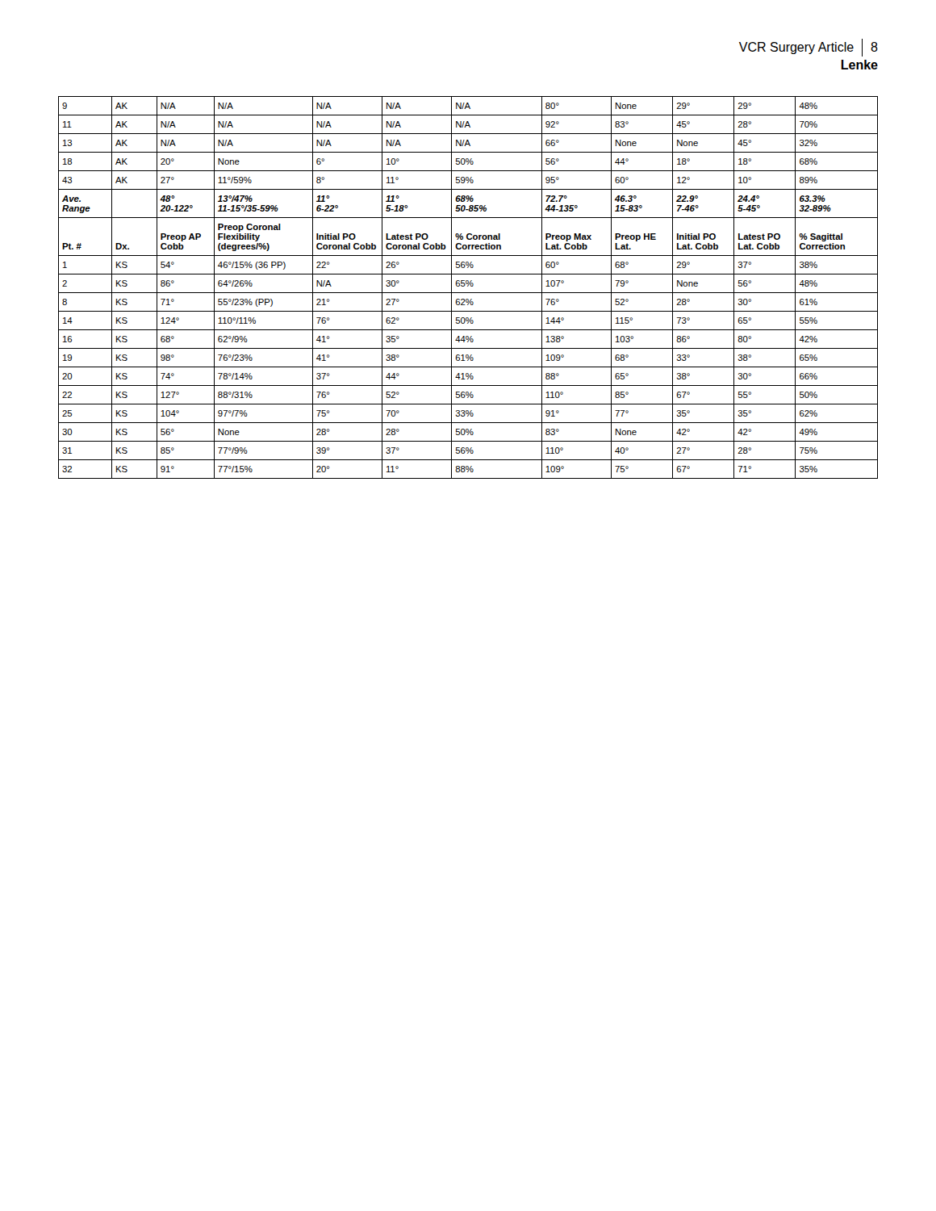VCR Surgery Article 8
Lenke
| 9 | AK | N/A | N/A | N/A | N/A | N/A | 80° | None | 29° | 29° | 48% |
| 11 | AK | N/A | N/A | N/A | N/A | N/A | 92° | 83° | 45° | 28° | 70% |
| 13 | AK | N/A | N/A | N/A | N/A | N/A | 66° | None | None | 45° | 32% |
| 18 | AK | 20° | None | 6° | 10° | 50% | 56° | 44° | 18° | 18° | 68% |
| 43 | AK | 27° | 11°/59% | 8° | 11° | 59% | 95° | 60° | 12° | 10° | 89% |
| Ave. Range | | 48° 20-122° | 13°/47% 11-15°/35-59% | 11° 6-22° | 11° 5-18° | 68% 50-85% | 72.7° 44-135° | 46.3° 15-83° | 22.9° 7-46° | 24.4° 5-45° | 63.3% 32-89% |
| Pt. # | Dx. | Preop AP Cobb | Preop Coronal Flexibility (degrees/%) | Initial PO Coronal Cobb | Latest PO Coronal Cobb | % Coronal Correction | Preop Max Lat. Cobb | Preop HE Lat. | Initial PO Lat. Cobb | Latest PO Lat. Cobb | % Sagittal Correction |
| 1 | KS | 54° | 46°/15% (36 PP) | 22° | 26° | 56% | 60° | 68° | 29° | 37° | 38% |
| 2 | KS | 86° | 64°/26% | N/A | 30° | 65% | 107° | 79° | None | 56° | 48% |
| 8 | KS | 71° | 55°/23% (PP) | 21° | 27° | 62% | 76° | 52° | 28° | 30° | 61% |
| 14 | KS | 124° | 110°/11% | 76° | 62° | 50% | 144° | 115° | 73° | 65° | 55% |
| 16 | KS | 68° | 62°/9% | 41° | 35° | 44% | 138° | 103° | 86° | 80° | 42% |
| 19 | KS | 98° | 76°/23% | 41° | 38° | 61% | 109° | 68° | 33° | 38° | 65% |
| 20 | KS | 74° | 78°/14% | 37° | 44° | 41% | 88° | 65° | 38° | 30° | 66% |
| 22 | KS | 127° | 88°/31% | 76° | 52° | 56% | 110° | 85° | 67° | 55° | 50% |
| 25 | KS | 104° | 97°/7% | 75° | 70° | 33% | 91° | 77° | 35° | 35° | 62% |
| 30 | KS | 56° | None | 28° | 28° | 50% | 83° | None | 42° | 42° | 49% |
| 31 | KS | 85° | 77°/9% | 39° | 37° | 56% | 110° | 40° | 27° | 28° | 75% |
| 32 | KS | 91° | 77°/15% | 20° | 11° | 88% | 109° | 75° | 67° | 71° | 35% |